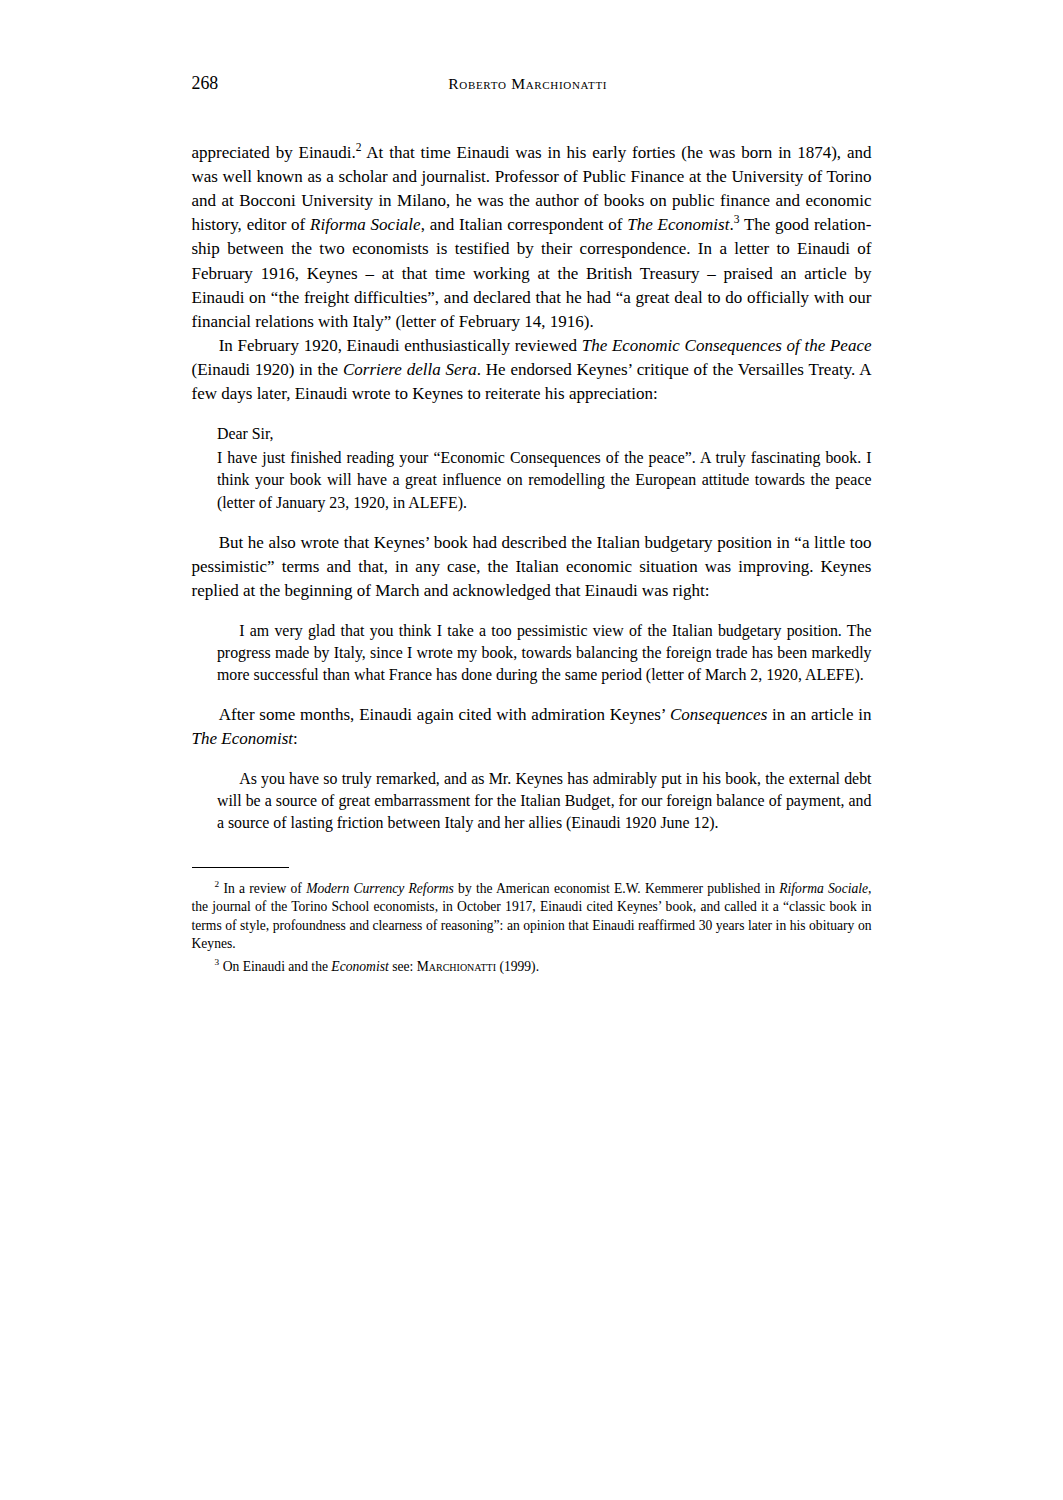268 Roberto Marchionatti
appreciated by Einaudi.2 At that time Einaudi was in his early forties (he was born in 1874), and was well known as a scholar and journalist. Professor of Public Finance at the University of Torino and at Bocconi University in Milano, he was the author of books on public finance and economic history, editor of Riforma Sociale, and Italian correspondent of The Economist.3 The good relationship between the two economists is testified by their correspondence. In a letter to Einaudi of February 1916, Keynes – at that time working at the British Treasury – praised an article by Einaudi on “the freight difficulties”, and declared that he had “a great deal to do officially with our financial relations with Italy” (letter of February 14, 1916).
In February 1920, Einaudi enthusiastically reviewed The Economic Consequences of the Peace (Einaudi 1920) in the Corriere della Sera. He endorsed Keynes’ critique of the Versailles Treaty. A few days later, Einaudi wrote to Keynes to reiterate his appreciation:
Dear Sir,
I have just finished reading your “Economic Consequences of the peace”. A truly fascinating book. I think your book will have a great influence on remodelling the European attitude towards the peace (letter of January 23, 1920, in ALEFE).
But he also wrote that Keynes’ book had described the Italian budgetary position in “a little too pessimistic” terms and that, in any case, the Italian economic situation was improving. Keynes replied at the beginning of March and acknowledged that Einaudi was right:
I am very glad that you think I take a too pessimistic view of the Italian budgetary position. The progress made by Italy, since I wrote my book, towards balancing the foreign trade has been markedly more successful than what France has done during the same period (letter of March 2, 1920, ALEFE).
After some months, Einaudi again cited with admiration Keynes’ Consequences in an article in The Economist:
As you have so truly remarked, and as Mr. Keynes has admirably put in his book, the external debt will be a source of great embarrassment for the Italian Budget, for our foreign balance of payment, and a source of lasting friction between Italy and her allies (Einaudi 1920 June 12).
2 In a review of Modern Currency Reforms by the American economist E.W. Kemmerer published in Riforma Sociale, the journal of the Torino School economists, in October 1917, Einaudi cited Keynes’ book, and called it a “classic book in terms of style, profoundness and clearness of reasoning”: an opinion that Einaudi reaffirmed 30 years later in his obituary on Keynes.
3 On Einaudi and the Economist see: Marchionatti (1999).